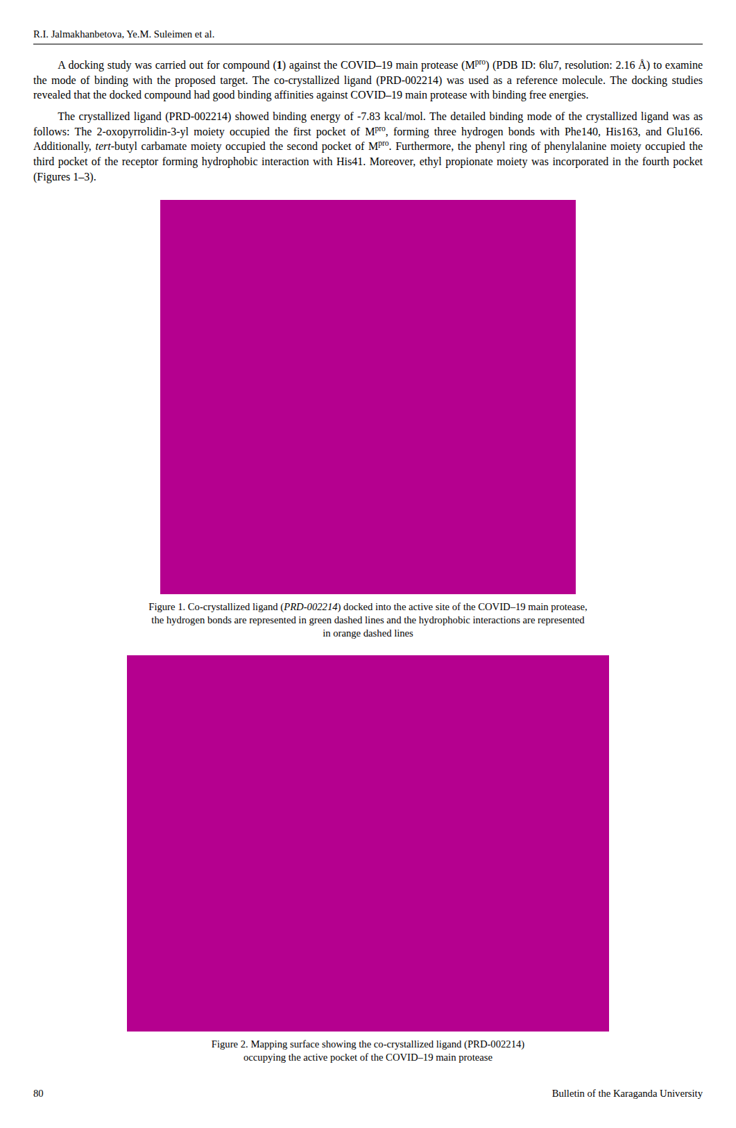R.I. Jalmakhanbetova, Ye.M. Suleimen et al.
A docking study was carried out for compound (1) against the COVID–19 main protease (Mpro) (PDB ID: 6lu7, resolution: 2.16 Å) to examine the mode of binding with the proposed target. The co-crystallized ligand (PRD-002214) was used as a reference molecule. The docking studies revealed that the docked compound had good binding affinities against COVID–19 main protease with binding free energies.
The crystallized ligand (PRD-002214) showed binding energy of -7.83 kcal/mol. The detailed binding mode of the crystallized ligand was as follows: The 2-oxopyrrolidin-3-yl moiety occupied the first pocket of Mpro, forming three hydrogen bonds with Phe140, His163, and Glu166. Additionally, tert-butyl carbamate moiety occupied the second pocket of Mpro. Furthermore, the phenyl ring of phenylalanine moiety occupied the third pocket of the receptor forming hydrophobic interaction with His41. Moreover, ethyl propionate moiety was incorporated in the fourth pocket (Figures 1–3).
Figure 1. Co-crystallized ligand (PRD-002214) docked into the active site of the COVID–19 main protease,
the hydrogen bonds are represented in green dashed lines and the hydrophobic interactions are represented
in orange dashed lines
Figure 2. Mapping surface showing the co-crystallized ligand (PRD-002214)
occupying the active pocket of the COVID–19 main protease
80 Bulletin of the Karaganda University